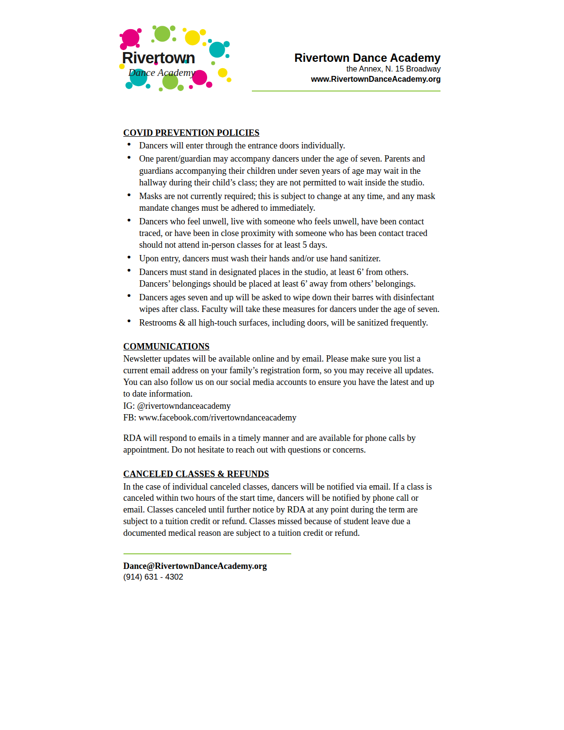Rivertown Dance Academy
Rivertown Dance Academy
the Annex, N. 15 Broadway
www.RivertownDanceAcademy.org
COVID PREVENTION POLICIES
Dancers will enter through the entrance doors individually.
One parent/guardian may accompany dancers under the age of seven. Parents and guardians accompanying their children under seven years of age may wait in the hallway during their child’s class; they are not permitted to wait inside the studio.
Masks are not currently required; this is subject to change at any time, and any mask mandate changes must be adhered to immediately.
Dancers who feel unwell, live with someone who feels unwell, have been contact traced, or have been in close proximity with someone who has been contact traced should not attend in-person classes for at least 5 days.
Upon entry, dancers must wash their hands and/or use hand sanitizer.
Dancers must stand in designated places in the studio, at least 6’ from others. Dancers’ belongings should be placed at least 6’ away from others’ belongings.
Dancers ages seven and up will be asked to wipe down their barres with disinfectant wipes after class. Faculty will take these measures for dancers under the age of seven.
Restrooms & all high-touch surfaces, including doors, will be sanitized frequently.
COMMUNICATIONS
Newsletter updates will be available online and by email. Please make sure you list a current email address on your family’s registration form, so you may receive all updates. You can also follow us on our social media accounts to ensure you have the latest and up to date information.
IG: @rivertowndanceacademy
FB: www.facebook.com/rivertowndanceacademy
RDA will respond to emails in a timely manner and are available for phone calls by appointment. Do not hesitate to reach out with questions or concerns.
CANCELED CLASSES & REFUNDS
In the case of individual canceled classes, dancers will be notified via email. If a class is canceled within two hours of the start time, dancers will be notified by phone call or email. Classes canceled until further notice by RDA at any point during the term are subject to a tuition credit or refund. Classes missed because of student leave due a documented medical reason are subject to a tuition credit or refund.
Dance@RivertownDanceAcademy.org
(914) 631 - 4302